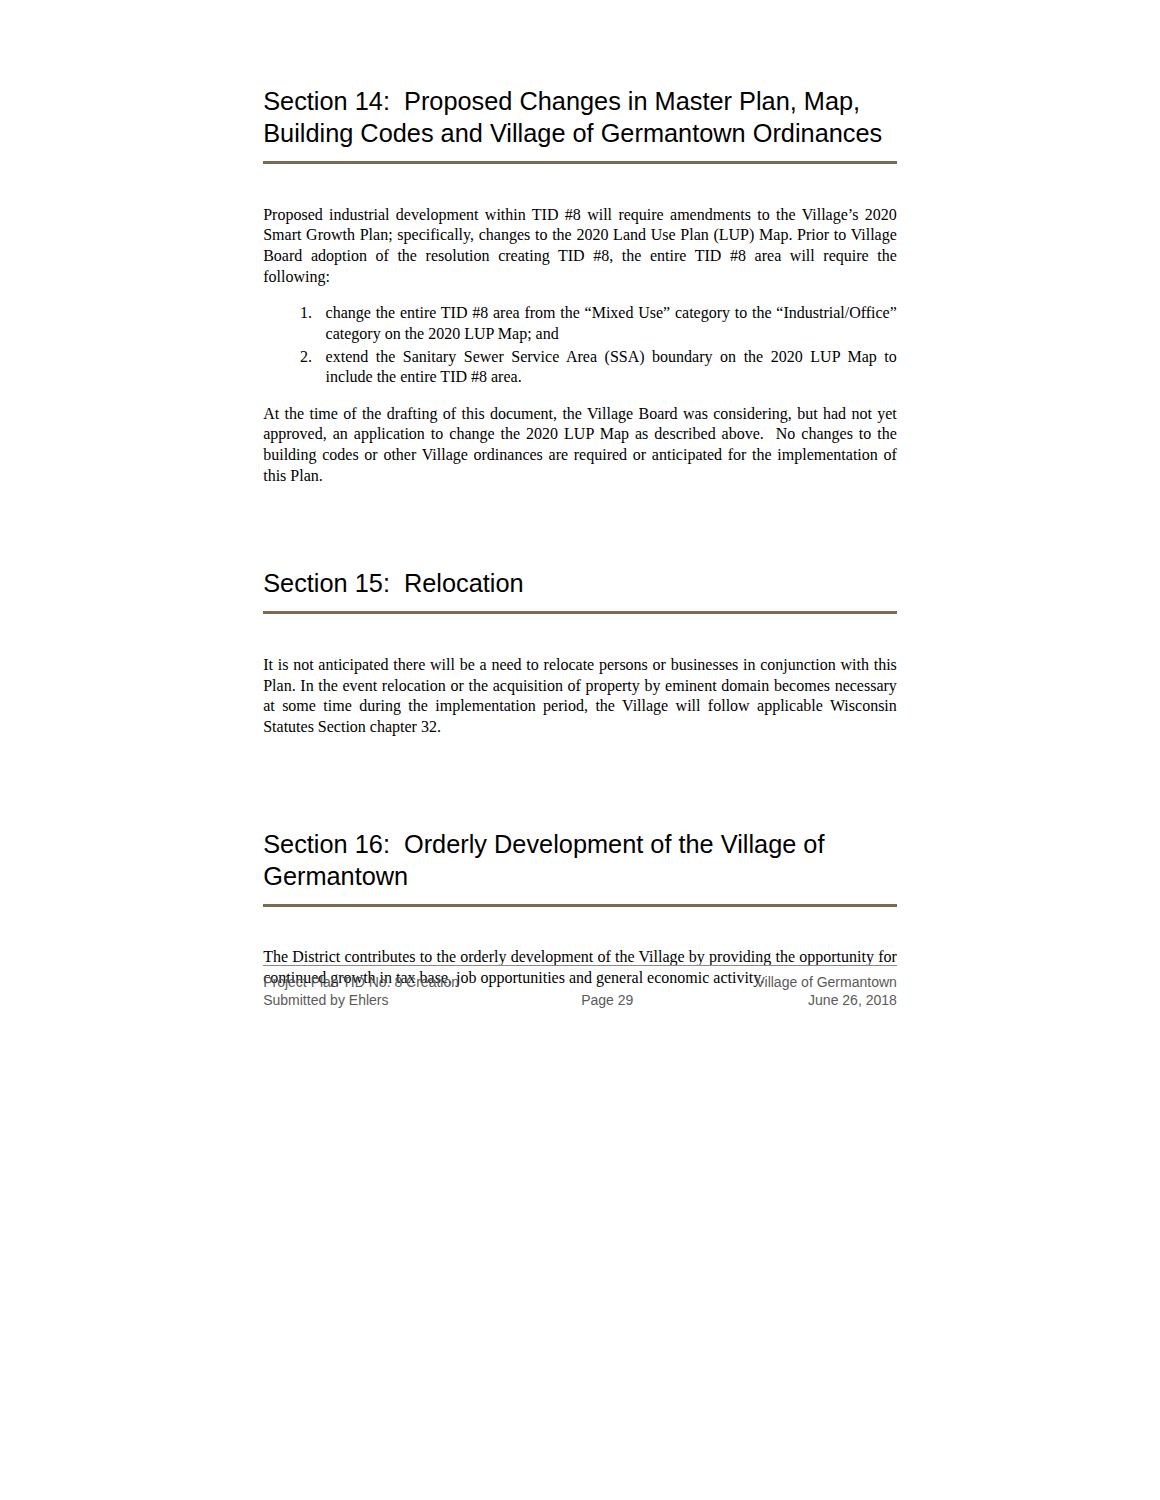Section 14: Proposed Changes in Master Plan, Map, Building Codes and Village of Germantown Ordinances
Proposed industrial development within TID #8 will require amendments to the Village’s 2020 Smart Growth Plan; specifically, changes to the 2020 Land Use Plan (LUP) Map. Prior to Village Board adoption of the resolution creating TID #8, the entire TID #8 area will require the following:
change the entire TID #8 area from the “Mixed Use” category to the “Industrial/Office” category on the 2020 LUP Map; and
extend the Sanitary Sewer Service Area (SSA) boundary on the 2020 LUP Map to include the entire TID #8 area.
At the time of the drafting of this document, the Village Board was considering, but had not yet approved, an application to change the 2020 LUP Map as described above. No changes to the building codes or other Village ordinances are required or anticipated for the implementation of this Plan.
Section 15: Relocation
It is not anticipated there will be a need to relocate persons or businesses in conjunction with this Plan. In the event relocation or the acquisition of property by eminent domain becomes necessary at some time during the implementation period, the Village will follow applicable Wisconsin Statutes Section chapter 32.
Section 16: Orderly Development of the Village of Germantown
The District contributes to the orderly development of the Village by providing the opportunity for continued growth in tax base, job opportunities and general economic activity.
Project Plan TID No. 8 CreationSubmitted by Ehlers
Page 29
Village of GermantownJune 26, 2018